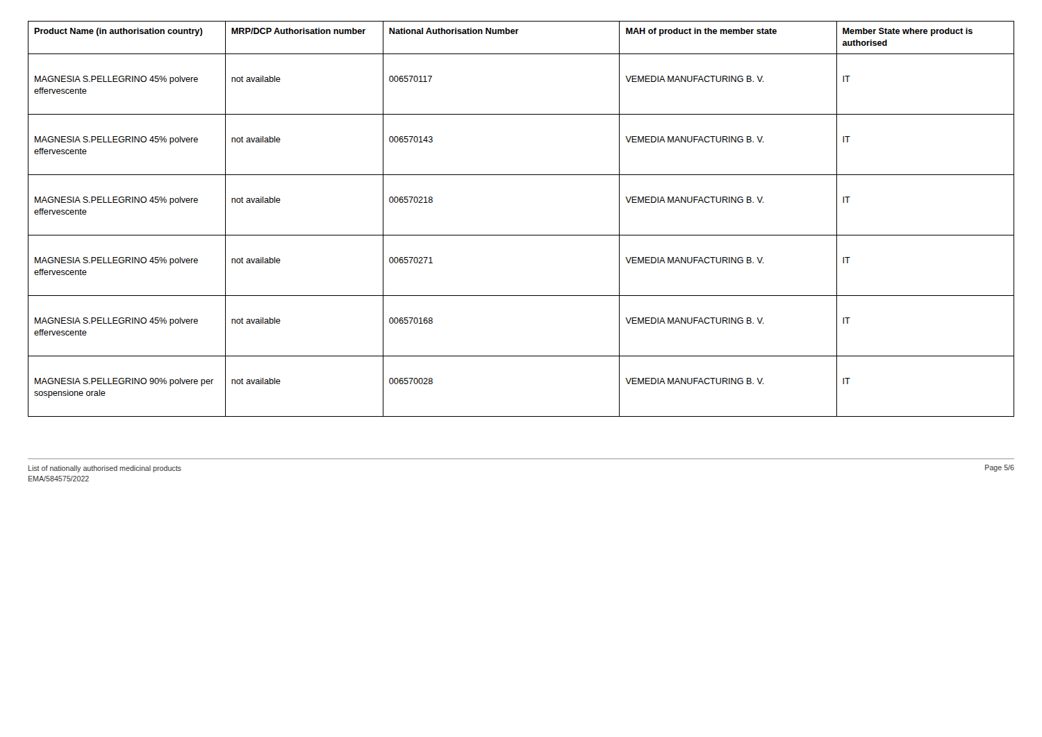| Product Name (in authorisation country) | MRP/DCP Authorisation number | National Authorisation Number | MAH of product in the member state | Member State where product is authorised |
| --- | --- | --- | --- | --- |
| MAGNESIA S.PELLEGRINO 45% polvere effervescente | not available | 006570117 | VEMEDIA MANUFACTURING B. V. | IT |
| MAGNESIA S.PELLEGRINO 45% polvere effervescente | not available | 006570143 | VEMEDIA MANUFACTURING B. V. | IT |
| MAGNESIA S.PELLEGRINO 45% polvere effervescente | not available | 006570218 | VEMEDIA MANUFACTURING B. V. | IT |
| MAGNESIA S.PELLEGRINO 45% polvere effervescente | not available | 006570271 | VEMEDIA MANUFACTURING B. V. | IT |
| MAGNESIA S.PELLEGRINO 45% polvere effervescente | not available | 006570168 | VEMEDIA MANUFACTURING B. V. | IT |
| MAGNESIA S.PELLEGRINO 90% polvere per sospensione orale | not available | 006570028 | VEMEDIA MANUFACTURING B. V. | IT |
List of nationally authorised medicinal products
EMA/584575/2022
Page 5/6